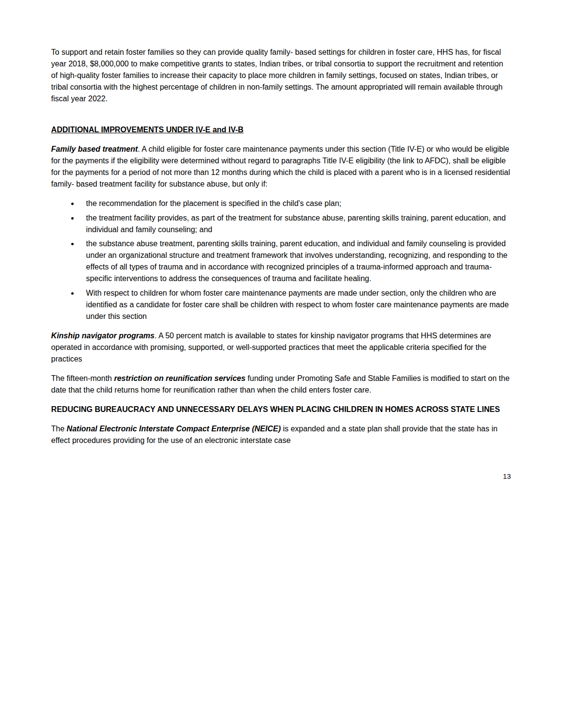To support and retain foster families so they can provide quality family- based settings for children in foster care, HHS has, for fiscal year 2018, $8,000,000 to make competitive grants to states, Indian tribes, or tribal consortia to support the recruitment and retention of high-quality foster families to increase their capacity to place more children in family settings, focused on states, Indian tribes, or tribal consortia with the highest percentage of children in non-family settings. The amount appropriated will remain available through fiscal year 2022.
ADDITIONAL IMPROVEMENTS UNDER IV-E and IV-B
Family based treatment. A child eligible for foster care maintenance payments under this section (Title IV-E) or who would be eligible for the payments if the eligibility were determined without regard to paragraphs Title IV-E eligibility (the link to AFDC), shall be eligible for the payments for a period of not more than 12 months during which the child is placed with a parent who is in a licensed residential family- based treatment facility for substance abuse, but only if:
the recommendation for the placement is specified in the child's case plan;
the treatment facility provides, as part of the treatment for substance abuse, parenting skills training, parent education, and individual and family counseling; and
the substance abuse treatment, parenting skills training, parent education, and individual and family counseling is provided under an organizational structure and treatment framework that involves understanding, recognizing, and responding to the effects of all types of trauma and in accordance with recognized principles of a trauma-informed approach and trauma-specific interventions to address the consequences of trauma and facilitate healing.
With respect to children for whom foster care maintenance payments are made under section, only the children who are identified as a candidate for foster care shall be children with respect to whom foster care maintenance payments are made under this section
Kinship navigator programs. A 50 percent match is available to states for kinship navigator programs that HHS determines are operated in accordance with promising, supported, or well-supported practices that meet the applicable criteria specified for the practices
The fifteen-month restriction on reunification services funding under Promoting Safe and Stable Families is modified to start on the date that the child returns home for reunification rather than when the child enters foster care.
REDUCING BUREAUCRACY AND UNNECESSARY DELAYS WHEN PLACING CHILDREN IN HOMES ACROSS STATE LINES
The National Electronic Interstate Compact Enterprise (NEICE) is expanded and a state plan shall provide that the state has in effect procedures providing for the use of an electronic interstate case
13